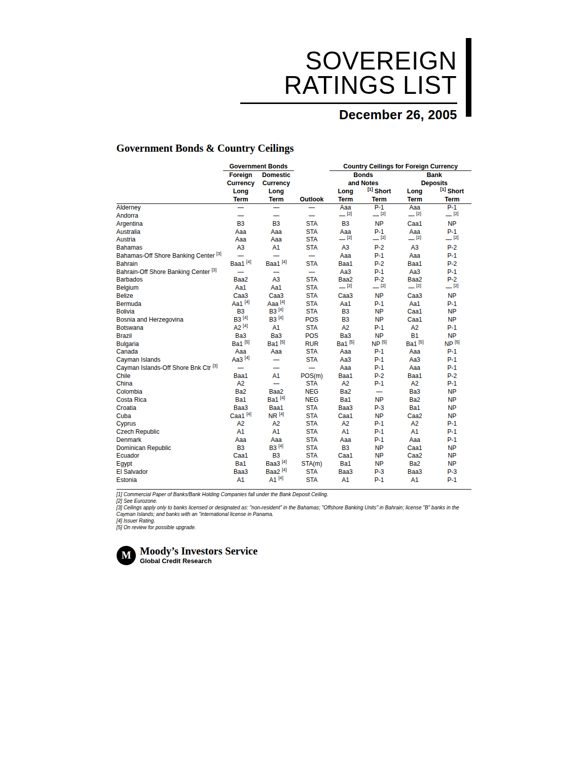SOVEREIGN
RATINGS LIST
December 26, 2005
Government Bonds & Country Ceilings
| | Government Bonds | | Country Ceilings for Foreign Currency |
| --- | --- | --- | --- |
| | Foreign | Domestic | | Bonds | Bank |
| | Currency | Currency | | and Notes | Deposits |
| | Long | Long | | Long | [1] Short | Long | [1] Short |
| | Term | Term | Outlook | Term | Term | Term | Term |
| Alderney | — | — | — | Aaa | P-1 | Aaa | P-1 |
| Andorra | — | — | — | — [2] | — [2] | — [2] | — [2] |
| Argentina | B3 | B3 | STA | B3 | NP | Caa1 | NP |
| Australia | Aaa | Aaa | STA | Aaa | P-1 | Aaa | P-1 |
| Austria | Aaa | Aaa | STA | — [2] | — [2] | — [2] | — [2] |
| Bahamas | A3 | A1 | STA | A3 | P-2 | A3 | P-2 |
| Bahamas-Off Shore Banking Center [3] | — | — | — | Aaa | P-1 | Aaa | P-1 |
| Bahrain | Baa1 [4] | Baa1 [4] | STA | Baa1 | P-2 | Baa1 | P-2 |
| Bahrain-Off Shore Banking Center [3] | — | — | — | Aa3 | P-1 | Aa3 | P-1 |
| Barbados | Baa2 | A3 | STA | Baa2 | P-2 | Baa2 | P-2 |
| Belgium | Aa1 | Aa1 | STA | — [2] | — [2] | — [2] | — [2] |
| Belize | Caa3 | Caa3 | STA | Caa3 | NP | Caa3 | NP |
| Bermuda | Aa1 [4] | Aaa [4] | STA | Aa1 | P-1 | Aa1 | P-1 |
| Bolivia | B3 | B3 [4] | STA | B3 | NP | Caa1 | NP |
| Bosnia and Herzegovina | B3 [4] | B3 [4] | POS | B3 | NP | Caa1 | NP |
| Botswana | A2 [4] | A1 | STA | A2 | P-1 | A2 | P-1 |
| Brazil | Ba3 | Ba3 | POS | Ba3 | NP | B1 | NP |
| Bulgaria | Ba1 [5] | Ba1 [5] | RUR | Ba1 [5] | NP [5] | Ba1 [5] | NP [5] |
| Canada | Aaa | Aaa | STA | Aaa | P-1 | Aaa | P-1 |
| Cayman Islands | Aa3 [4] | — | STA | Aa3 | P-1 | Aa3 | P-1 |
| Cayman Islands-Off Shore Bnk Ctr [3] | — | — | — | Aaa | P-1 | Aaa | P-1 |
| Chile | Baa1 | A1 | POS(m) | Baa1 | P-2 | Baa1 | P-2 |
| China | A2 | — | STA | A2 | P-1 | A2 | P-1 |
| Colombia | Ba2 | Baa2 | NEG | Ba2 | — | Ba3 | NP |
| Costa Rica | Ba1 | Ba1 [4] | NEG | Ba1 | NP | Ba2 | NP |
| Croatia | Baa3 | Baa1 | STA | Baa3 | P-3 | Ba1 | NP |
| Cuba | Caa1 [4] | NR [4] | STA | Caa1 | NP | Caa2 | NP |
| Cyprus | A2 | A2 | STA | A2 | P-1 | A2 | P-1 |
| Czech Republic | A1 | A1 | STA | A1 | P-1 | A1 | P-1 |
| Denmark | Aaa | Aaa | STA | Aaa | P-1 | Aaa | P-1 |
| Dominican Republic | B3 | B3 [4] | STA | B3 | NP | Caa1 | NP |
| Ecuador | Caa1 | B3 | STA | Caa1 | NP | Caa2 | NP |
| Egypt | Ba1 | Baa3 [4] | STA(m) | Ba1 | NP | Ba2 | NP |
| El Salvador | Baa3 | Baa2 [4] | STA | Baa3 | P-3 | Baa3 | P-3 |
| Estonia | A1 | A1 [4] | STA | A1 | P-1 | A1 | P-1 |
[1] Commercial Paper of Banks/Bank Holding Companies fall under the Bank Deposit Ceiling.
[2] See Eurozone.
[3] Ceilings apply only to banks licensed or designated as: "non-resident" in the Bahamas; "Offshore Banking Units" in Bahrain; license "B" banks in the Cayman Islands; and banks with an "international license in Panama.
[4] Issuer Rating.
[5] On review for possible upgrade.
M
Moody’s Investors Service
Global Credit Research